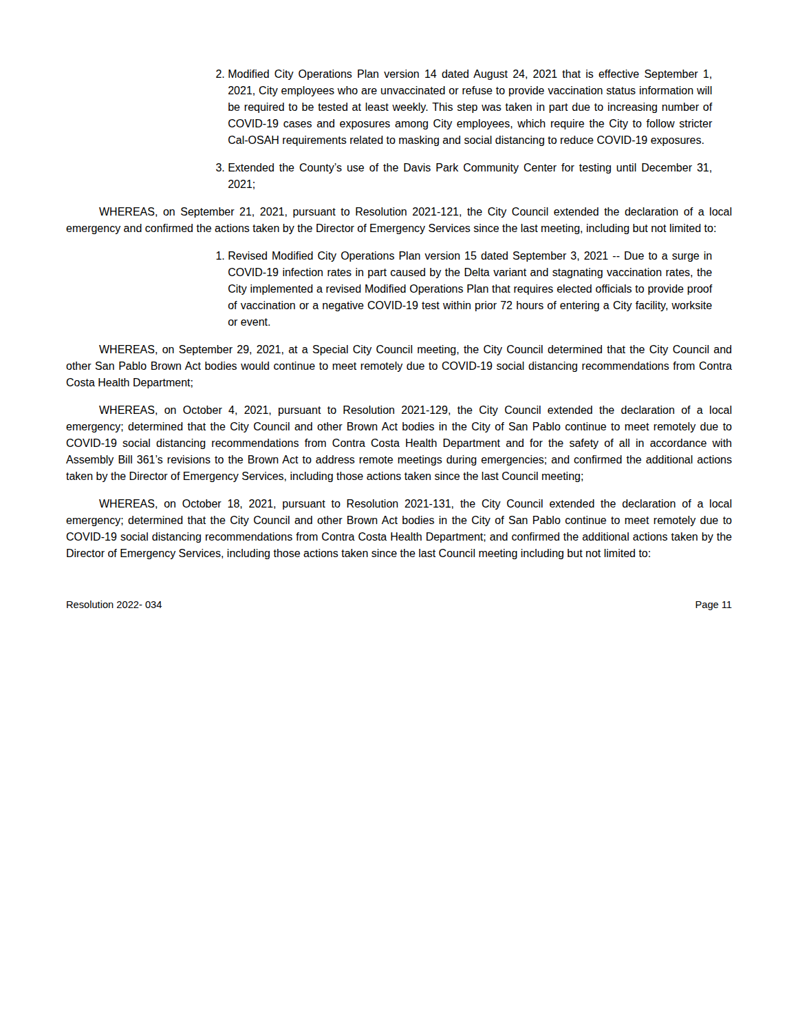Modified City Operations Plan version 14 dated August 24, 2021 that is effective September 1, 2021, City employees who are unvaccinated or refuse to provide vaccination status information will be required to be tested at least weekly. This step was taken in part due to increasing number of COVID-19 cases and exposures among City employees, which require the City to follow stricter Cal-OSAH requirements related to masking and social distancing to reduce COVID-19 exposures.
Extended the County’s use of the Davis Park Community Center for testing until December 31, 2021;
WHEREAS, on September 21, 2021, pursuant to Resolution 2021-121, the City Council extended the declaration of a local emergency and confirmed the actions taken by the Director of Emergency Services since the last meeting, including but not limited to:
Revised Modified City Operations Plan version 15 dated September 3, 2021 -- Due to a surge in COVID-19 infection rates in part caused by the Delta variant and stagnating vaccination rates, the City implemented a revised Modified Operations Plan that requires elected officials to provide proof of vaccination or a negative COVID-19 test within prior 72 hours of entering a City facility, worksite or event.
WHEREAS, on September 29, 2021, at a Special City Council meeting, the City Council determined that the City Council and other San Pablo Brown Act bodies would continue to meet remotely due to COVID-19 social distancing recommendations from Contra Costa Health Department;
WHEREAS, on October 4, 2021, pursuant to Resolution 2021-129, the City Council extended the declaration of a local emergency; determined that the City Council and other Brown Act bodies in the City of San Pablo continue to meet remotely due to COVID-19 social distancing recommendations from Contra Costa Health Department and for the safety of all in accordance with Assembly Bill 361’s revisions to the Brown Act to address remote meetings during emergencies; and confirmed the additional actions taken by the Director of Emergency Services, including those actions taken since the last Council meeting;
WHEREAS, on October 18, 2021, pursuant to Resolution 2021-131, the City Council extended the declaration of a local emergency; determined that the City Council and other Brown Act bodies in the City of San Pablo continue to meet remotely due to COVID-19 social distancing recommendations from Contra Costa Health Department; and confirmed the additional actions taken by the Director of Emergency Services, including those actions taken since the last Council meeting including but not limited to:
Resolution 2022- 034 Page 11